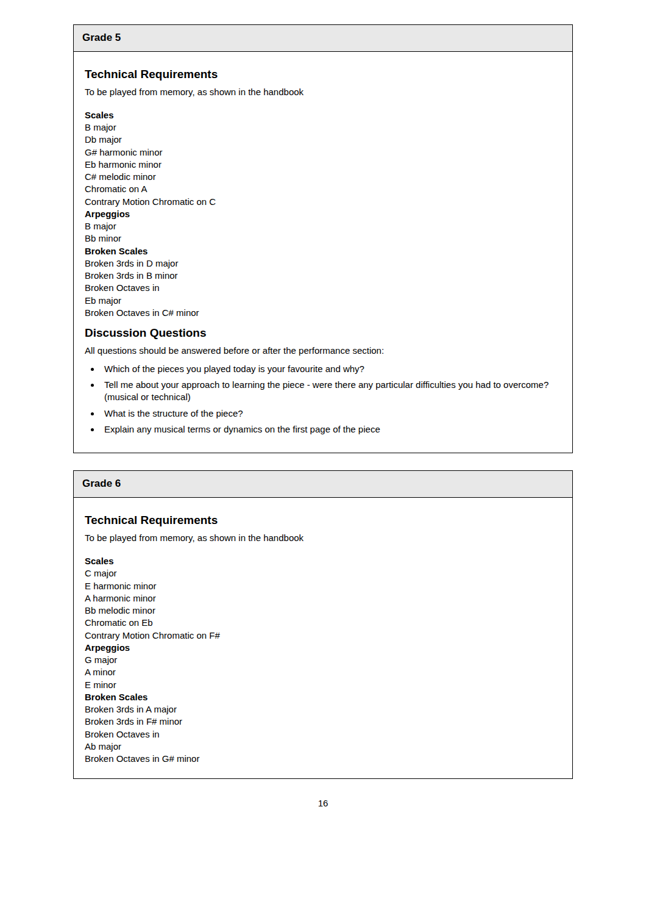Grade 5
Technical Requirements
To be played from memory, as shown in the handbook
Scales
B major
Db major
G# harmonic minor
Eb harmonic minor
C# melodic minor
Chromatic on A
Contrary Motion Chromatic on C
Arpeggios
B major
Bb minor
Broken Scales
Broken 3rds in D major
Broken 3rds in B minor
Broken Octaves in
Eb major
Broken Octaves in C# minor
Discussion Questions
All questions should be answered before or after the performance section:
Which of the pieces you played today is your favourite and why?
Tell me about your approach to learning the piece - were there any particular difficulties you had to overcome? (musical or technical)
What is the structure of the piece?
Explain any musical terms or dynamics on the first page of the piece
Grade 6
Technical Requirements
To be played from memory, as shown in the handbook
Scales
C major
E harmonic minor
A harmonic minor
Bb melodic minor
Chromatic on Eb
Contrary Motion Chromatic on F#
Arpeggios
G major
A minor
E minor
Broken Scales
Broken 3rds in A major
Broken 3rds in F# minor
Broken Octaves in
Ab major
Broken Octaves in G# minor
16